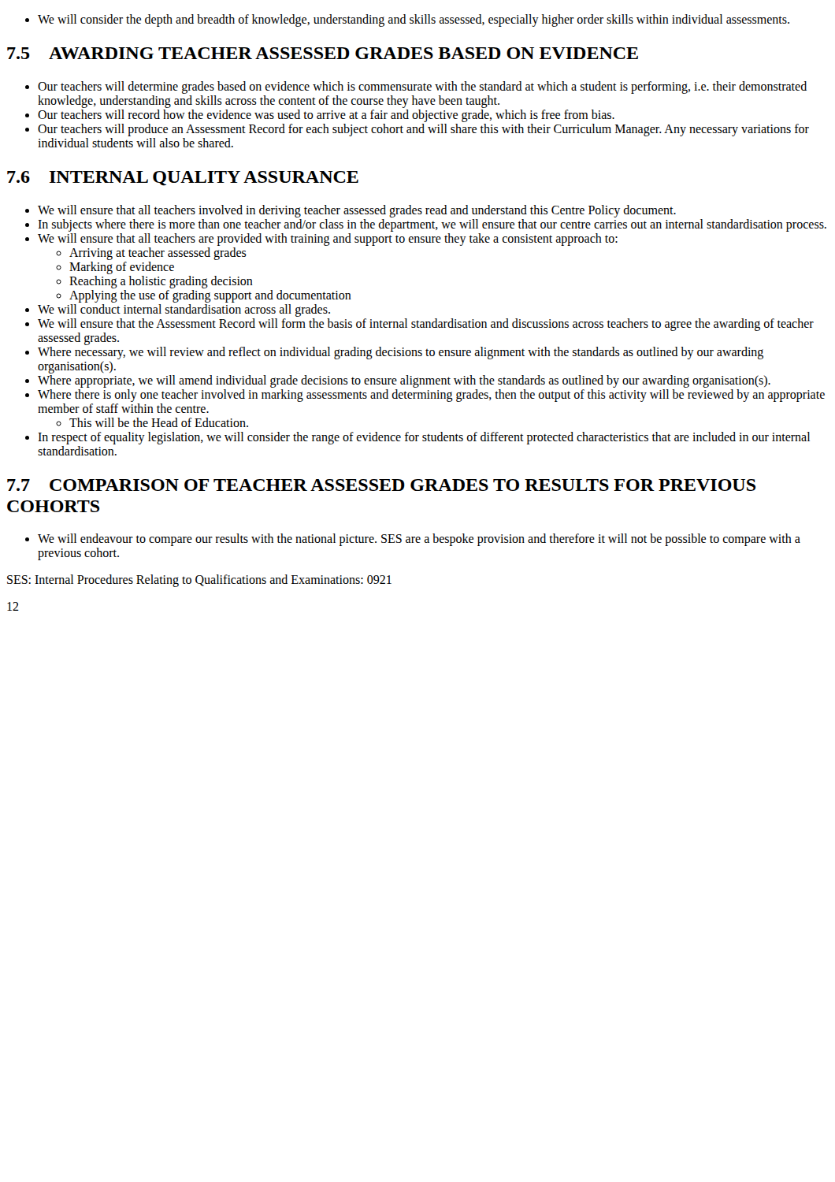We will consider the depth and breadth of knowledge, understanding and skills assessed, especially higher order skills within individual assessments.
7.5 AWARDING TEACHER ASSESSED GRADES BASED ON EVIDENCE
Our teachers will determine grades based on evidence which is commensurate with the standard at which a student is performing, i.e. their demonstrated knowledge, understanding and skills across the content of the course they have been taught.
Our teachers will record how the evidence was used to arrive at a fair and objective grade, which is free from bias.
Our teachers will produce an Assessment Record for each subject cohort and will share this with their Curriculum Manager. Any necessary variations for individual students will also be shared.
7.6 INTERNAL QUALITY ASSURANCE
We will ensure that all teachers involved in deriving teacher assessed grades read and understand this Centre Policy document.
In subjects where there is more than one teacher and/or class in the department, we will ensure that our centre carries out an internal standardisation process.
We will ensure that all teachers are provided with training and support to ensure they take a consistent approach to:
Arriving at teacher assessed grades
Marking of evidence
Reaching a holistic grading decision
Applying the use of grading support and documentation
We will conduct internal standardisation across all grades.
We will ensure that the Assessment Record will form the basis of internal standardisation and discussions across teachers to agree the awarding of teacher assessed grades.
Where necessary, we will review and reflect on individual grading decisions to ensure alignment with the standards as outlined by our awarding organisation(s).
Where appropriate, we will amend individual grade decisions to ensure alignment with the standards as outlined by our awarding organisation(s).
Where there is only one teacher involved in marking assessments and determining grades, then the output of this activity will be reviewed by an appropriate member of staff within the centre.
This will be the Head of Education.
In respect of equality legislation, we will consider the range of evidence for students of different protected characteristics that are included in our internal standardisation.
7.7 COMPARISON OF TEACHER ASSESSED GRADES TO RESULTS FOR PREVIOUS COHORTS
We will endeavour to compare our results with the national picture. SES are a bespoke provision and therefore it will not be possible to compare with a previous cohort.
SES: Internal Procedures Relating to Qualifications and Examinations: 0921
12